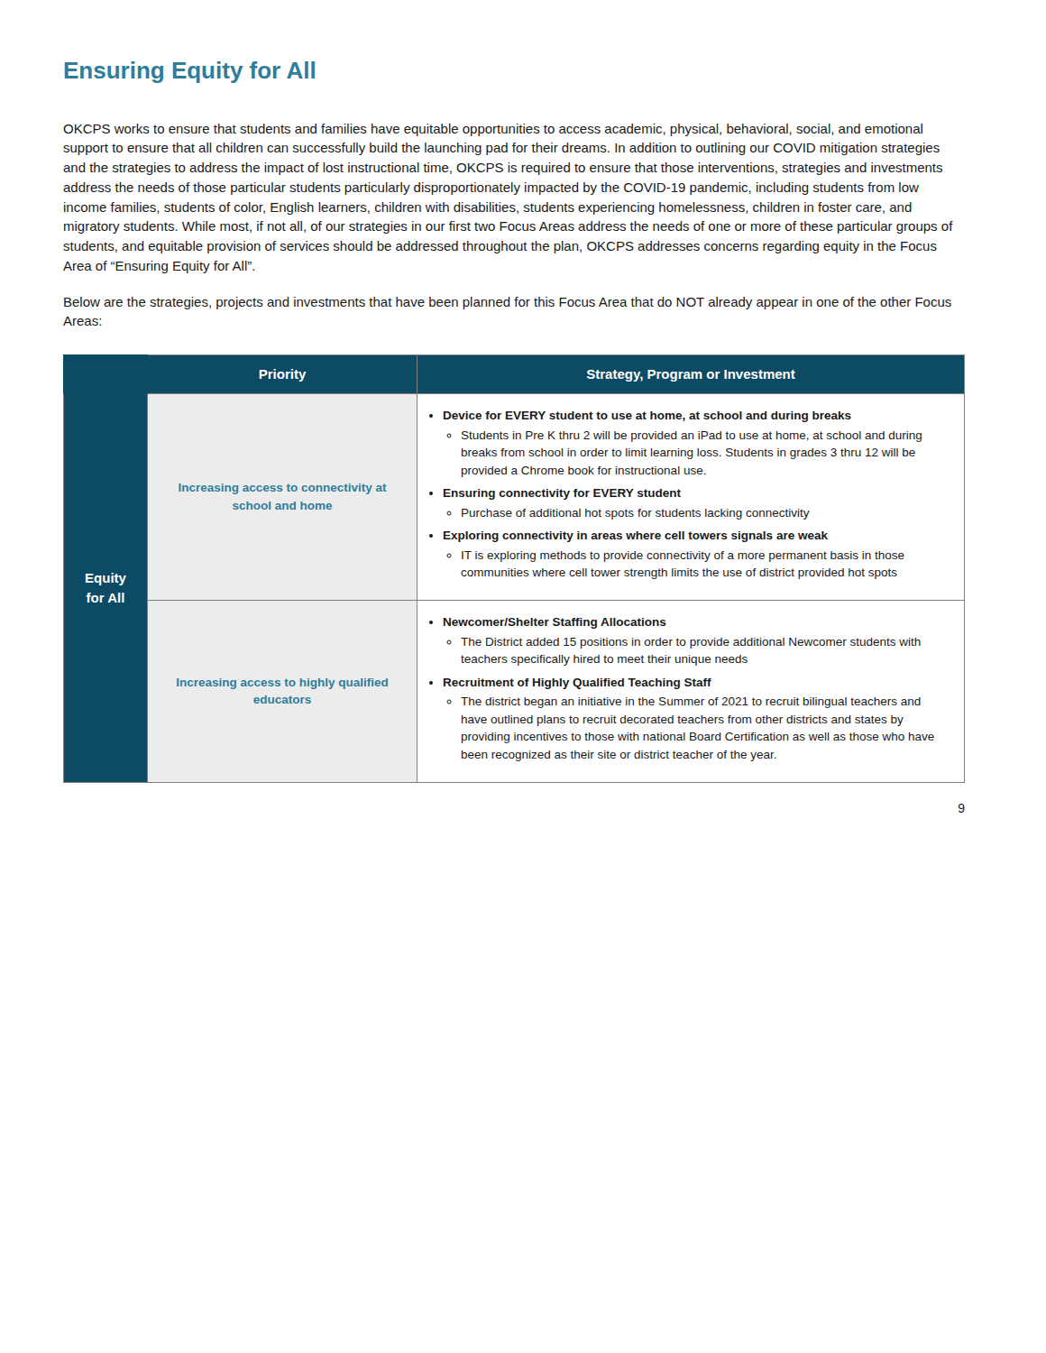Ensuring Equity for All
OKCPS works to ensure that students and families have equitable opportunities to access academic, physical, behavioral, social, and emotional support to ensure that all children can successfully build the launching pad for their dreams. In addition to outlining our COVID mitigation strategies and the strategies to address the impact of lost instructional time, OKCPS is required to ensure that those interventions, strategies and investments address the needs of those particular students particularly disproportionately impacted by the COVID-19 pandemic, including students from low income families, students of color, English learners, children with disabilities, students experiencing homelessness, children in foster care, and migratory students. While most, if not all, of our strategies in our first two Focus Areas address the needs of one or more of these particular groups of students, and equitable provision of services should be addressed throughout the plan, OKCPS addresses concerns regarding equity in the Focus Area of “Ensuring Equity for All”.
Below are the strategies, projects and investments that have been planned for this Focus Area that do NOT already appear in one of the other Focus Areas:
| | Priority | Strategy, Program or Investment |
| Equity for All | Increasing access to connectivity at school and home | Device for EVERY student to use at home, at school and during breaks Students in Pre K thru 2 will be provided an iPad to use at home, at school and during breaks from school in order to limit learning loss. Students in grades 3 thru 12 will be provided a Chrome book for instructional use. Ensuring connectivity for EVERY student Purchase of additional hot spots for students lacking connectivity Exploring connectivity in areas where cell towers signals are weak IT is exploring methods to provide connectivity of a more permanent basis in those communities where cell tower strength limits the use of district provided hot spots |
| Increasing access to highly qualified educators | Newcomer/Shelter Staffing Allocations The District added 15 positions in order to provide additional Newcomer students with teachers specifically hired to meet their unique needs Recruitment of Highly Qualified Teaching Staff The district began an initiative in the Summer of 2021 to recruit bilingual teachers and have outlined plans to recruit decorated teachers from other districts and states by providing incentives to those with national Board Certification as well as those who have been recognized as their site or district teacher of the year. |
9